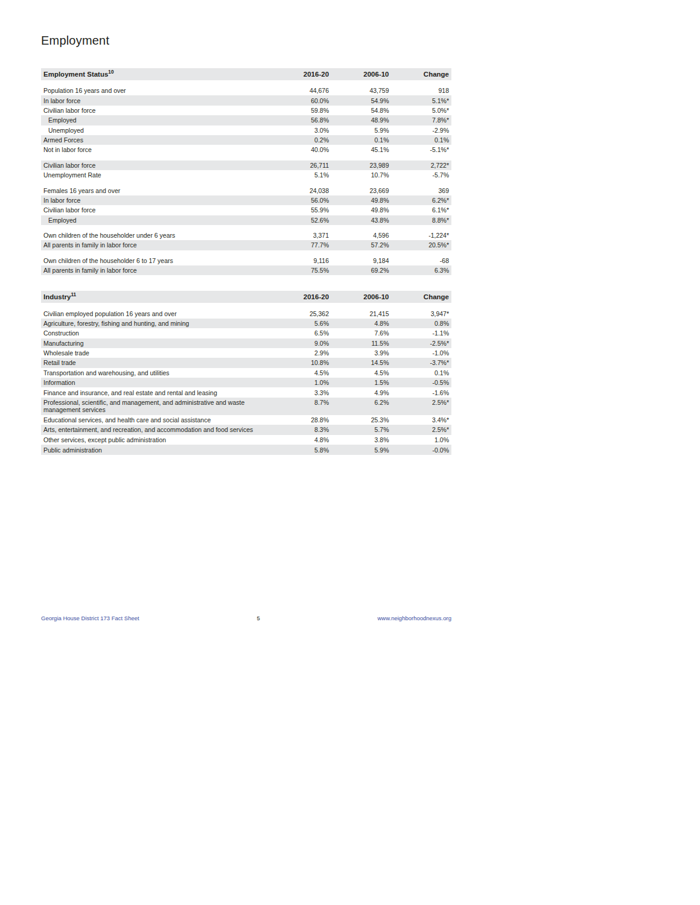Employment
| Employment Status 10 | 2016-20 | 2006-10 | Change |
| --- | --- | --- | --- |
| Population 16 years and over | 44,676 | 43,759 | 918 |
| In labor force | 60.0% | 54.9% | 5.1%* |
| Civilian labor force | 59.8% | 54.8% | 5.0%* |
| Employed | 56.8% | 48.9% | 7.8%* |
| Unemployed | 3.0% | 5.9% | -2.9% |
| Armed Forces | 0.2% | 0.1% | 0.1% |
| Not in labor force | 40.0% | 45.1% | -5.1%* |
| Civilian labor force | 26,711 | 23,989 | 2,722* |
| Unemployment Rate | 5.1% | 10.7% | -5.7% |
| Females 16 years and over | 24,038 | 23,669 | 369 |
| In labor force | 56.0% | 49.8% | 6.2%* |
| Civilian labor force | 55.9% | 49.8% | 6.1%* |
| Employed | 52.6% | 43.8% | 8.8%* |
| Own children of the householder under 6 years | 3,371 | 4,596 | -1,224* |
| All parents in family in labor force | 77.7% | 57.2% | 20.5%* |
| Own children of the householder 6 to 17 years | 9,116 | 9,184 | -68 |
| All parents in family in labor force | 75.5% | 69.2% | 6.3% |
| Industry 11 | 2016-20 | 2006-10 | Change |
| --- | --- | --- | --- |
| Civilian employed population 16 years and over | 25,362 | 21,415 | 3,947* |
| Agriculture, forestry, fishing and hunting, and mining | 5.6% | 4.8% | 0.8% |
| Construction | 6.5% | 7.6% | -1.1% |
| Manufacturing | 9.0% | 11.5% | -2.5%* |
| Wholesale trade | 2.9% | 3.9% | -1.0% |
| Retail trade | 10.8% | 14.5% | -3.7%* |
| Transportation and warehousing, and utilities | 4.5% | 4.5% | 0.1% |
| Information | 1.0% | 1.5% | -0.5% |
| Finance and insurance, and real estate and rental and leasing | 3.3% | 4.9% | -1.6% |
| Professional, scientific, and management, and administrative and waste management services | 8.7% | 6.2% | 2.5%* |
| Educational services, and health care and social assistance | 28.8% | 25.3% | 3.4%* |
| Arts, entertainment, and recreation, and accommodation and food services | 8.3% | 5.7% | 2.5%* |
| Other services, except public administration | 4.8% | 3.8% | 1.0% |
| Public administration | 5.8% | 5.9% | -0.0% |
Georgia House District 173 Fact Sheet 5 www.neighborhoodnexus.org